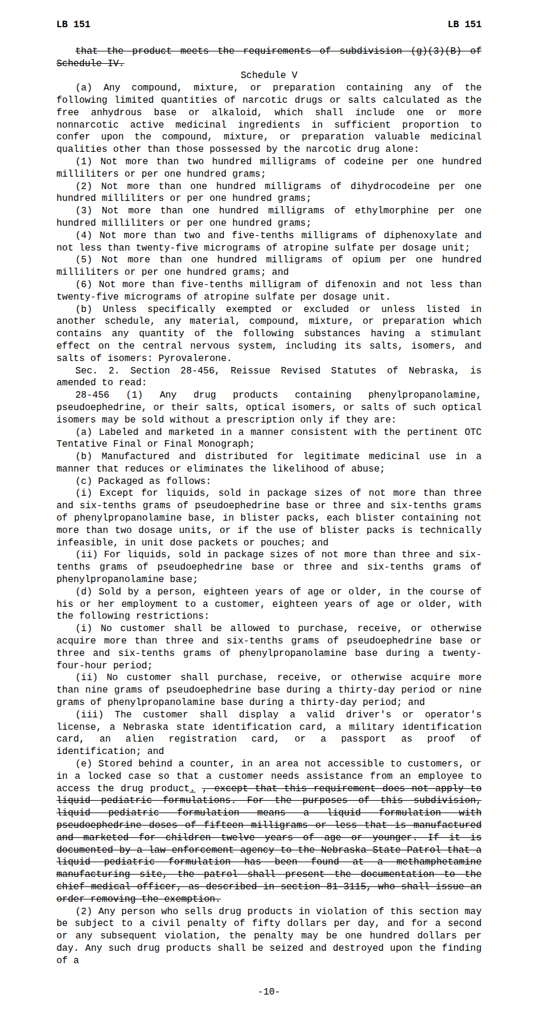LB 151 LB 151
that the product meets the requirements of subdivision (g)(3)(B) of Schedule IV.
Schedule V
(a) Any compound, mixture, or preparation containing any of the following limited quantities of narcotic drugs or salts calculated as the free anhydrous base or alkaloid, which shall include one or more nonnarcotic active medicinal ingredients in sufficient proportion to confer upon the compound, mixture, or preparation valuable medicinal qualities other than those possessed by the narcotic drug alone:
(1) Not more than two hundred milligrams of codeine per one hundred milliliters or per one hundred grams;
(2) Not more than one hundred milligrams of dihydrocodeine per one hundred milliliters or per one hundred grams;
(3) Not more than one hundred milligrams of ethylmorphine per one hundred milliliters or per one hundred grams;
(4) Not more than two and five-tenths milligrams of diphenoxylate and not less than twenty-five micrograms of atropine sulfate per dosage unit;
(5) Not more than one hundred milligrams of opium per one hundred milliliters or per one hundred grams; and
(6) Not more than five-tenths milligram of difenoxin and not less than twenty-five micrograms of atropine sulfate per dosage unit.
(b) Unless specifically exempted or excluded or unless listed in another schedule, any material, compound, mixture, or preparation which contains any quantity of the following substances having a stimulant effect on the central nervous system, including its salts, isomers, and salts of isomers: Pyrovalerone.
Sec. 2. Section 28-456, Reissue Revised Statutes of Nebraska, is amended to read:
28-456 (1) Any drug products containing phenylpropanolamine, pseudoephedrine, or their salts, optical isomers, or salts of such optical isomers may be sold without a prescription only if they are:
(a) Labeled and marketed in a manner consistent with the pertinent OTC Tentative Final or Final Monograph;
(b) Manufactured and distributed for legitimate medicinal use in a manner that reduces or eliminates the likelihood of abuse;
(c) Packaged as follows:
(i) Except for liquids, sold in package sizes of not more than three and six-tenths grams of pseudoephedrine base or three and six-tenths grams of phenylpropanolamine base, in blister packs, each blister containing not more than two dosage units, or if the use of blister packs is technically infeasible, in unit dose packets or pouches; and
(ii) For liquids, sold in package sizes of not more than three and six-tenths grams of pseudoephedrine base or three and six-tenths grams of phenylpropanolamine base;
(d) Sold by a person, eighteen years of age or older, in the course of his or her employment to a customer, eighteen years of age or older, with the following restrictions:
(i) No customer shall be allowed to purchase, receive, or otherwise acquire more than three and six-tenths grams of pseudoephedrine base or three and six-tenths grams of phenylpropanolamine base during a twenty-four-hour period;
(ii) No customer shall purchase, receive, or otherwise acquire more than nine grams of pseudoephedrine base during a thirty-day period or nine grams of phenylpropanolamine base during a thirty-day period; and
(iii) The customer shall display a valid driver's or operator's license, a Nebraska state identification card, a military identification card, an alien registration card, or a passport as proof of identification; and
(e) Stored behind a counter, in an area not accessible to customers, or in a locked case so that a customer needs assistance from an employee to access the drug product. , except that this requirement does not apply to liquid pediatric formulations. For the purposes of this subdivision, liquid pediatric formulation means a liquid formulation with pseudoephedrine doses of fifteen milligrams or less that is manufactured and marketed for children twelve years of age or younger. If it is documented by a law enforcement agency to the Nebraska State Patrol that a liquid pediatric formulation has been found at a methamphetamine manufacturing site, the patrol shall present the documentation to the chief medical officer, as described in section 81-3115, who shall issue an order removing the exemption.
(2) Any person who sells drug products in violation of this section may be subject to a civil penalty of fifty dollars per day, and for a second or any subsequent violation, the penalty may be one hundred dollars per day. Any such drug products shall be seized and destroyed upon the finding of a
-10-